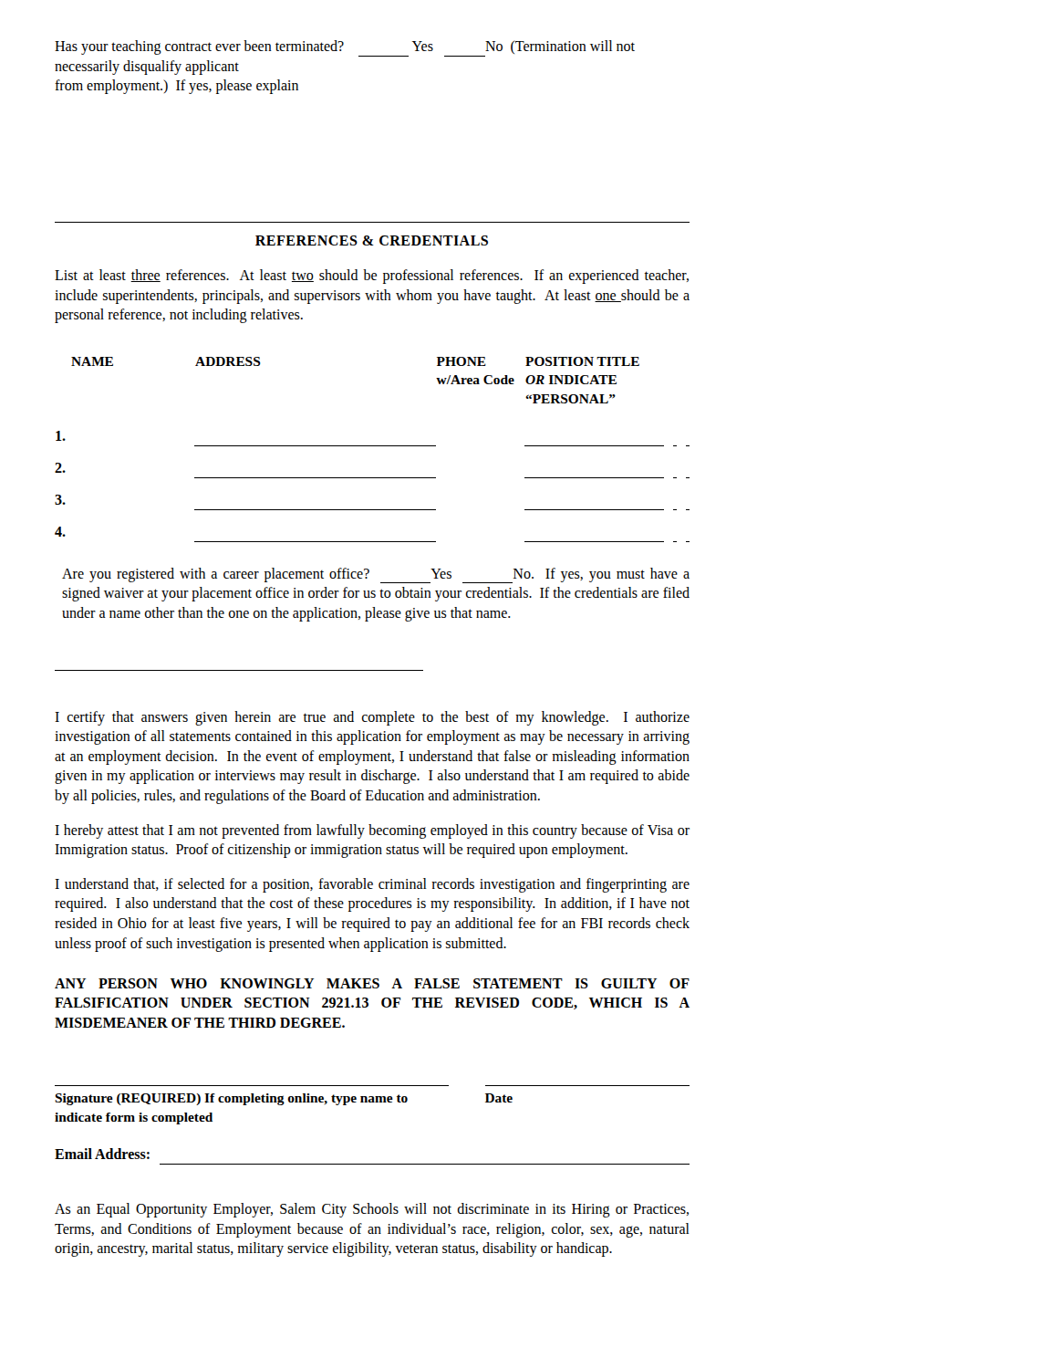Has your teaching contract ever been terminated? Yes No (Termination will not necessarily disqualify applicant from employment.) If yes, please explain
REFERENCES & CREDENTIALS
List at least three references. At least two should be professional references. If an experienced teacher, include superintendents, principals, and supervisors with whom you have taught. At least one should be a personal reference, not including relatives.
| NAME | ADDRESS | PHONE w/Area Code | POSITION TITLE OR INDICATE “PERSONAL” |
| --- | --- | --- | --- |
| 1. | | | | | | | |
| 2. | | | | | | | |
| 3. | | | | | | | |
| 4. | | | | | | | |
Are you registered with a career placement office? Yes No. If yes, you must have a signed waiver at your placement office in order for us to obtain your credentials. If the credentials are filed under a name other than the one on the application, please give us that name.
I certify that answers given herein are true and complete to the best of my knowledge. I authorize investigation of all statements contained in this application for employment as may be necessary in arriving at an employment decision. In the event of employment, I understand that false or misleading information given in my application or interviews may result in discharge. I also understand that I am required to abide by all policies, rules, and regulations of the Board of Education and administration.
I hereby attest that I am not prevented from lawfully becoming employed in this country because of Visa or Immigration status. Proof of citizenship or immigration status will be required upon employment.
I understand that, if selected for a position, favorable criminal records investigation and fingerprinting are required. I also understand that the cost of these procedures is my responsibility. In addition, if I have not resided in Ohio for at least five years, I will be required to pay an additional fee for an FBI records check unless proof of such investigation is presented when application is submitted.
ANY PERSON WHO KNOWINGLY MAKES A FALSE STATEMENT IS GUILTY OF FALSIFICATION UNDER SECTION 2921.13 OF THE REVISED CODE, WHICH IS A MISDEMEANER OF THE THIRD DEGREE.
Signature (REQUIRED) If completing online, type name to indicate form is completed
Date
Email Address:
As an Equal Opportunity Employer, Salem City Schools will not discriminate in its Hiring or Practices, Terms, and Conditions of Employment because of an individual’s race, religion, color, sex, age, natural origin, ancestry, marital status, military service eligibility, veteran status, disability or handicap.